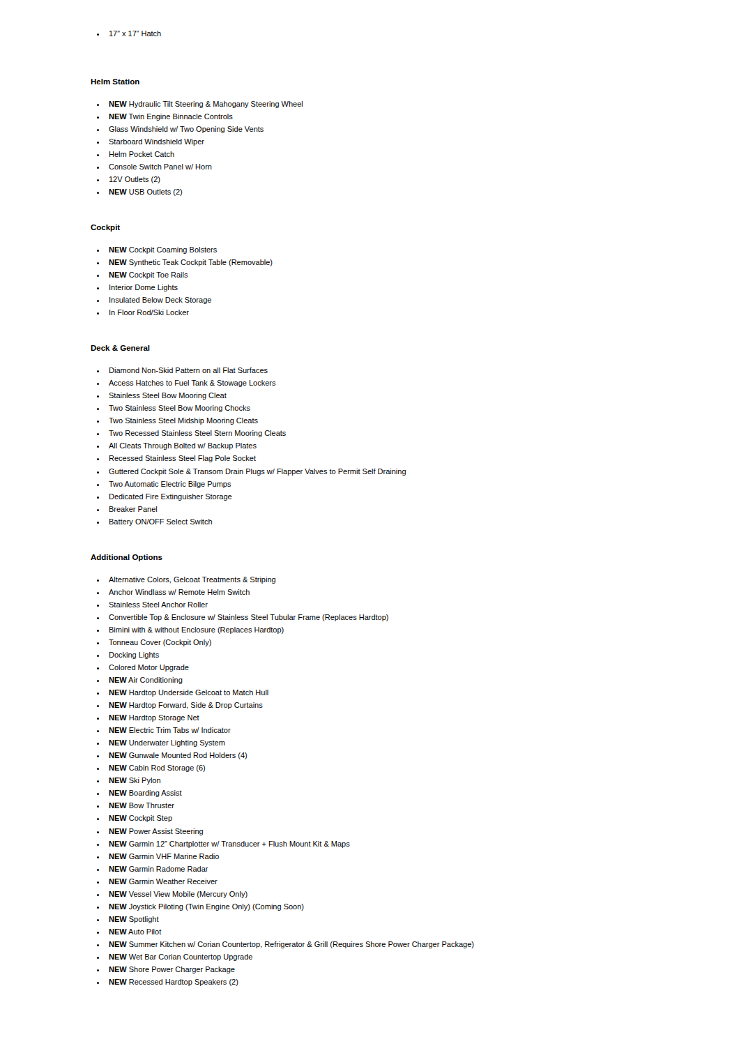17” x 17” Hatch
Helm Station
NEW Hydraulic Tilt Steering & Mahogany Steering Wheel
NEW Twin Engine Binnacle Controls
Glass Windshield w/ Two Opening Side Vents
Starboard Windshield Wiper
Helm Pocket Catch
Console Switch Panel w/ Horn
12V Outlets (2)
NEW USB Outlets (2)
Cockpit
NEW Cockpit Coaming Bolsters
NEW Synthetic Teak Cockpit Table (Removable)
NEW Cockpit Toe Rails
Interior Dome Lights
Insulated Below Deck Storage
In Floor Rod/Ski Locker
Deck & General
Diamond Non-Skid Pattern on all Flat Surfaces
Access Hatches to Fuel Tank & Stowage Lockers
Stainless Steel Bow Mooring Cleat
Two Stainless Steel Bow Mooring Chocks
Two Stainless Steel Midship Mooring Cleats
Two Recessed Stainless Steel Stern Mooring Cleats
All Cleats Through Bolted w/ Backup Plates
Recessed Stainless Steel Flag Pole Socket
Guttered Cockpit Sole & Transom Drain Plugs w/ Flapper Valves to Permit Self Draining
Two Automatic Electric Bilge Pumps
Dedicated Fire Extinguisher Storage
Breaker Panel
Battery ON/OFF Select Switch
Additional Options
Alternative Colors, Gelcoat Treatments & Striping
Anchor Windlass w/ Remote Helm Switch
Stainless Steel Anchor Roller
Convertible Top & Enclosure w/ Stainless Steel Tubular Frame (Replaces Hardtop)
Bimini with & without Enclosure (Replaces Hardtop)
Tonneau Cover (Cockpit Only)
Docking Lights
Colored Motor Upgrade
NEW Air Conditioning
NEW Hardtop Underside Gelcoat to Match Hull
NEW Hardtop Forward, Side & Drop Curtains
NEW Hardtop Storage Net
NEW Electric Trim Tabs w/ Indicator
NEW Underwater Lighting System
NEW Gunwale Mounted Rod Holders (4)
NEW Cabin Rod Storage (6)
NEW Ski Pylon
NEW Boarding Assist
NEW Bow Thruster
NEW Cockpit Step
NEW Power Assist Steering
NEW Garmin 12” Chartplotter w/ Transducer + Flush Mount Kit & Maps
NEW Garmin VHF Marine Radio
NEW Garmin Radome Radar
NEW Garmin Weather Receiver
NEW Vessel View Mobile (Mercury Only)
NEW Joystick Piloting (Twin Engine Only) (Coming Soon)
NEW Spotlight
NEW Auto Pilot
NEW Summer Kitchen w/ Corian Countertop, Refrigerator & Grill (Requires Shore Power Charger Package)
NEW Wet Bar Corian Countertop Upgrade
NEW Shore Power Charger Package
NEW Recessed Hardtop Speakers (2)